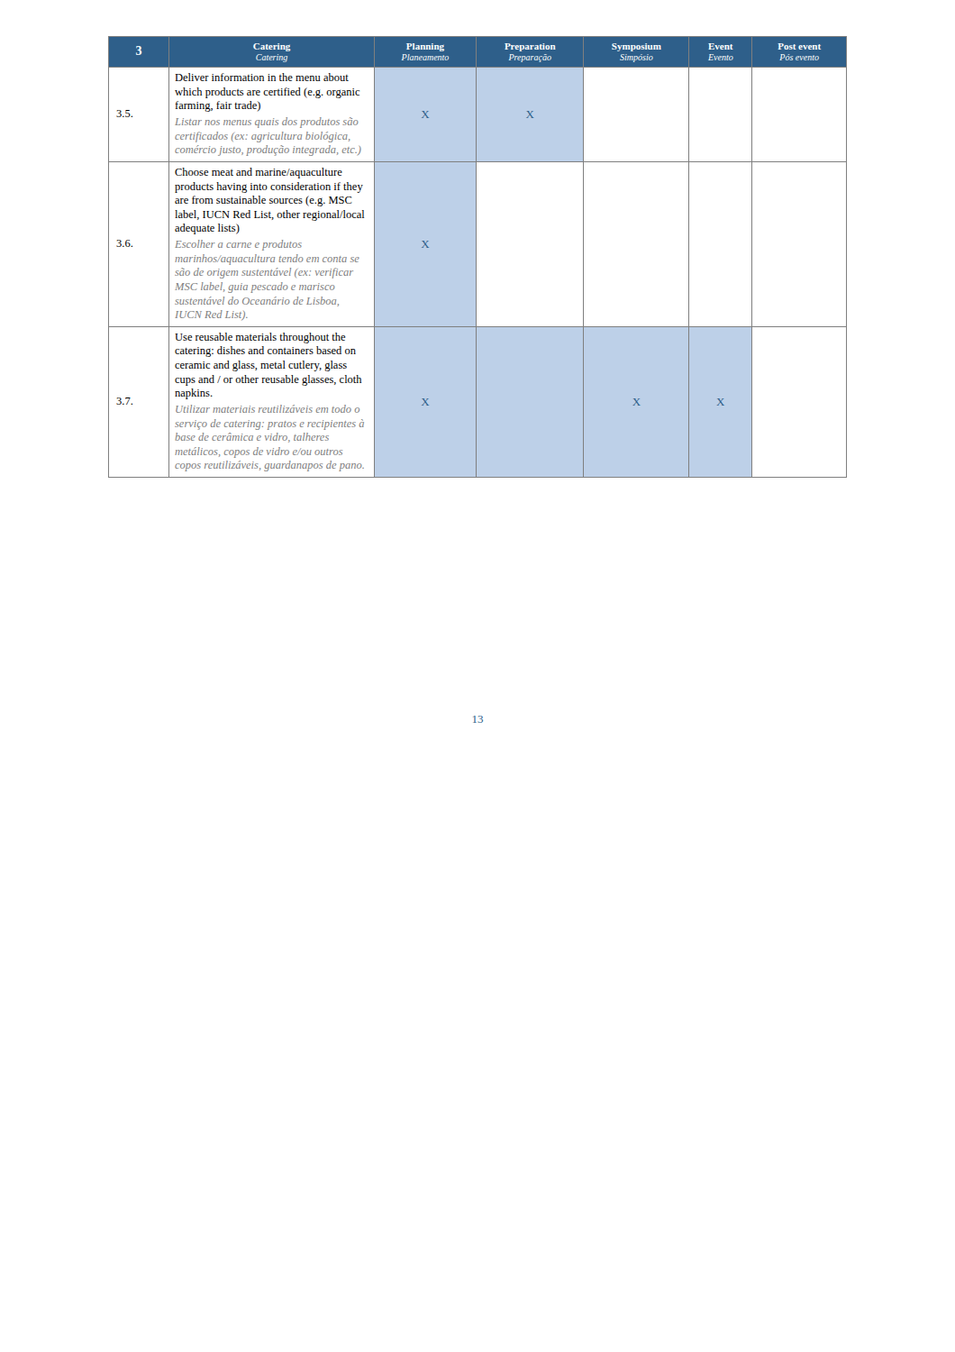| 3 | Catering Catering | Planning Planeamento | Preparation Preparação | Symposium Simpósio | Event Evento | Post event Pós evento |
| --- | --- | --- | --- | --- | --- | --- |
| 3.5. | Deliver information in the menu about which products are certified (e.g. organic farming, fair trade) Listar nos menus quais dos produtos são certificados (ex: agricultura biológica, comércio justo, produção integrada, etc.) | X | X | | | |
| 3.6. | Choose meat and marine/aquaculture products having into consideration if they are from sustainable sources (e.g. MSC label, IUCN Red List, other regional/local adequate lists) Escolher a carne e produtos marinhos/aquacultura tendo em conta se são de origem sustentável (ex: verificar MSC label, guia pescado e marisco sustentável do Oceanário de Lisboa, IUCN Red List). | X | | | | |
| 3.7. | Use reusable materials throughout the catering: dishes and containers based on ceramic and glass, metal cutlery, glass cups and / or other reusable glasses, cloth napkins. Utilizar materiais reutilizáveis em todo o serviço de catering: pratos e recipientes à base de cerâmica e vidro, talheres metálicos, copos de vidro e/ou outros copos reutilizáveis, guardanapos de pano. | X | | X | X | |
13